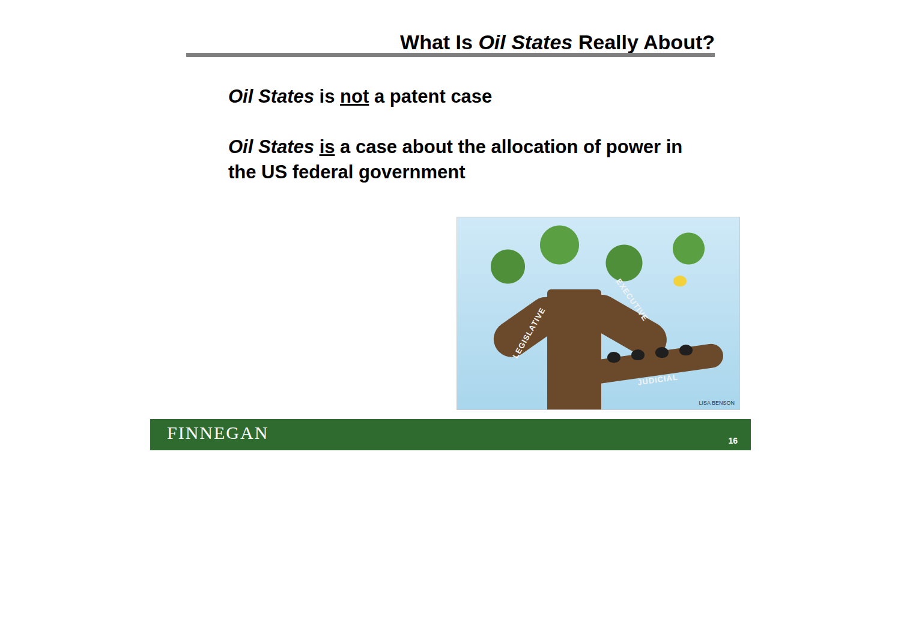What Is Oil States Really About?
Oil States is not a patent case
Oil States is a case about the allocation of power in the US federal government
LEGISLATIVE EXECUTIVE JUDICIAL LISA BENSON
FINNEGAN 16